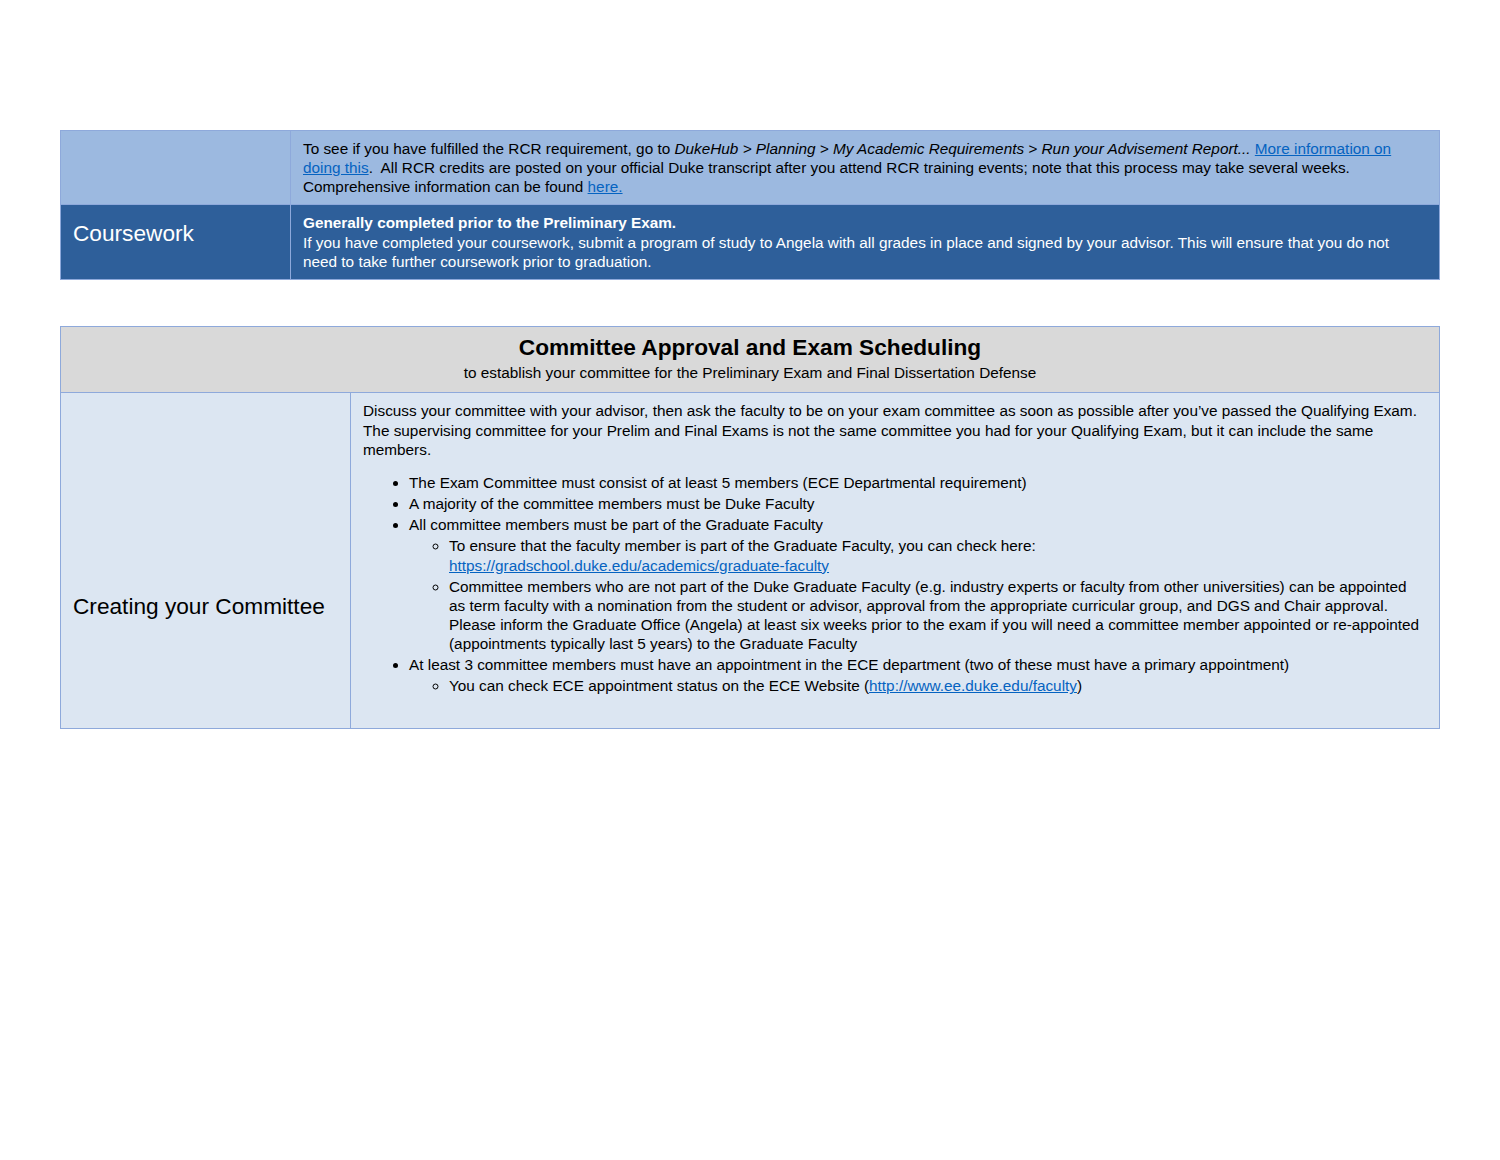| | To see if you have fulfilled the RCR requirement, go to DukeHub > Planning > My Academic Requirements > Run your Advisement Report... More information on doing this . All RCR credits are posted on your official Duke transcript after you attend RCR training events; note that this process may take several weeks. Comprehensive information can be found here. |
| Coursework | Generally completed prior to the Preliminary Exam. If you have completed your coursework, submit a program of study to Angela with all grades in place and signed by your advisor. This will ensure that you do not need to take further coursework prior to graduation. |
| Committee Approval and Exam Scheduling to establish your committee for the Preliminary Exam and Final Dissertation Defense |
| --- |
| Creating your Committee | Discuss your committee with your advisor, then ask the faculty to be on your exam committee as soon as possible after you’ve passed the Qualifying Exam. The supervising committee for your Prelim and Final Exams is not the same committee you had for your Qualifying Exam, but it can include the same members. The Exam Committee must consist of at least 5 members (ECE Departmental requirement) A majority of the committee members must be Duke Faculty All committee members must be part of the Graduate Faculty To ensure that the faculty member is part of the Graduate Faculty, you can check here: https://gradschool.duke.edu/academics/graduate-faculty Committee members who are not part of the Duke Graduate Faculty (e.g. industry experts or faculty from other universities) can be appointed as term faculty with a nomination from the student or advisor, approval from the appropriate curricular group, and DGS and Chair approval. Please inform the Graduate Office (Angela) at least six weeks prior to the exam if you will need a committee member appointed or re-appointed (appointments typically last 5 years) to the Graduate Faculty At least 3 committee members must have an appointment in the ECE department (two of these must have a primary appointment) You can check ECE appointment status on the ECE Website ( http://www.ee.duke.edu/faculty ) |